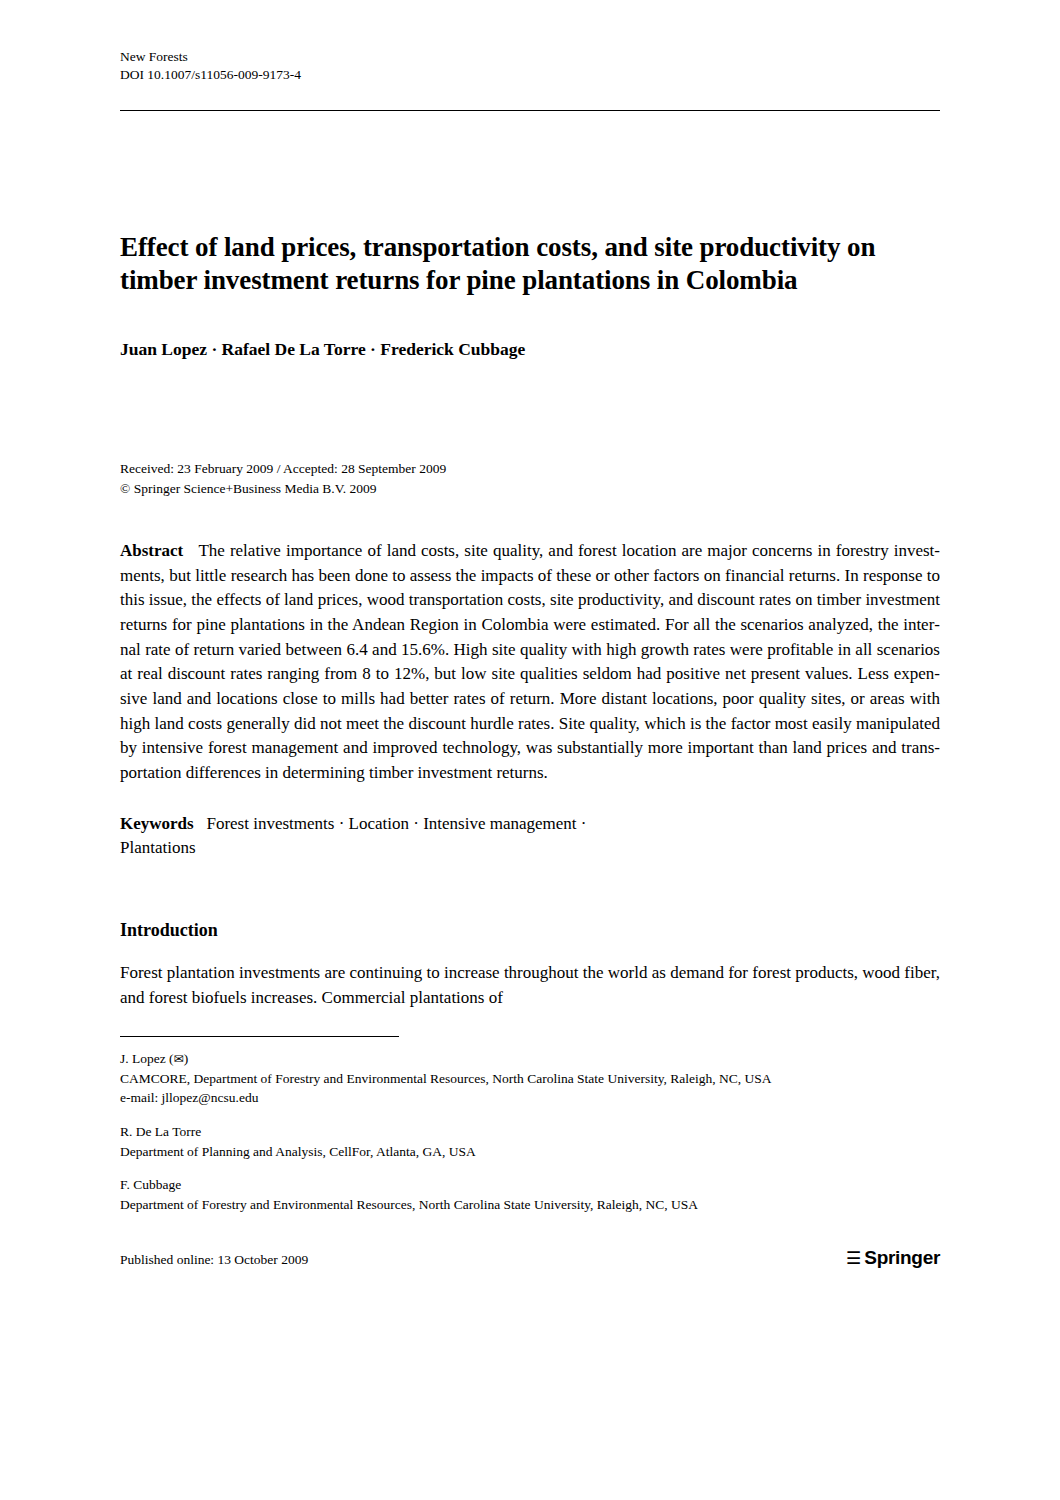New Forests
DOI 10.1007/s11056-009-9173-4
Effect of land prices, transportation costs, and site productivity on timber investment returns for pine plantations in Colombia
Juan Lopez · Rafael De La Torre · Frederick Cubbage
Received: 23 February 2009 / Accepted: 28 September 2009
© Springer Science+Business Media B.V. 2009
Abstract The relative importance of land costs, site quality, and forest location are major concerns in forestry investments, but little research has been done to assess the impacts of these or other factors on financial returns. In response to this issue, the effects of land prices, wood transportation costs, site productivity, and discount rates on timber investment returns for pine plantations in the Andean Region in Colombia were estimated. For all the scenarios analyzed, the internal rate of return varied between 6.4 and 15.6%. High site quality with high growth rates were profitable in all scenarios at real discount rates ranging from 8 to 12%, but low site qualities seldom had positive net present values. Less expensive land and locations close to mills had better rates of return. More distant locations, poor quality sites, or areas with high land costs generally did not meet the discount hurdle rates. Site quality, which is the factor most easily manipulated by intensive forest management and improved technology, was substantially more important than land prices and transportation differences in determining timber investment returns.
Keywords Forest investments · Location · Intensive management ·
Plantations
Introduction
Forest plantation investments are continuing to increase throughout the world as demand for forest products, wood fiber, and forest biofuels increases. Commercial plantations of
J. Lopez (✉)
CAMCORE, Department of Forestry and Environmental Resources, North Carolina State University, Raleigh, NC, USA
e-mail: jllopez@ncsu.edu
R. De La Torre
Department of Planning and Analysis, CellFor, Atlanta, GA, USA
F. Cubbage
Department of Forestry and Environmental Resources, North Carolina State University, Raleigh, NC, USA
Published online: 13 October 2009 ☰Springer